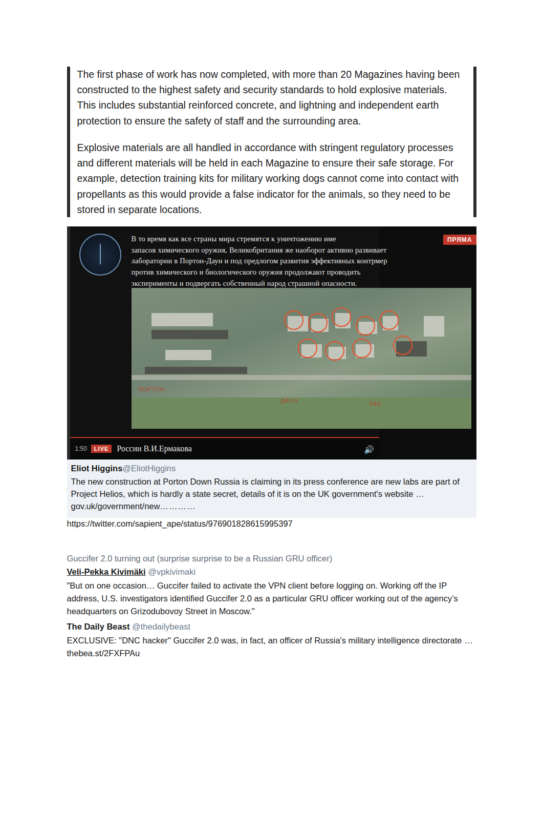The first phase of work has now completed, with more than 20 Magazines having been constructed to the highest safety and security standards to hold explosive materials. This includes substantial reinforced concrete, and lightning and independent earth protection to ensure the safety of staff and the surrounding area.
Explosive materials are all handled in accordance with stringent regulatory processes and different materials will be held in each Magazine to ensure their safe storage. For example, detection training kits for military working dogs cannot come into contact with propellants as this would provide a false indicator for the animals, so they need to be stored in separate locations.
В то время как все страны мира стремятся к уничтожению име
запасов химического оружия, Великобритания же наоборот активно развивает
лаборатории в Портон-Даун и под предлогом развития эффективных контрмер
против химического и биологического оружия продолжают проводить
эксперименты и подвергать собственный народ страшной опасности.
ПРЯМА
ПОРТОН
ДАУН
ЛАБ
1:50 LIVE России В.И.Ермакова
🔊
Eliot Higgins@EliotHiggins
The new construction at Porton Down Russia is claiming in its press conference are new labs are part of Project Helios, which is hardly a state secret, details of it is on the UK government's website …gov.uk/government/new…………
https://twitter.com/sapient_ape/status/976901828615995397
Guccifer 2.0 turning out (surprise surprise to be a Russian GRU officer)
Veli-Pekka Kivimäki @vpkivimaki
"But on one occasion… Guccifer failed to activate the VPN client before logging on. Working off the IP address, U.S. investigators identified Guccifer 2.0 as a particular GRU officer working out of the agency’s headquarters on Grizodubovoy Street in Moscow."
The Daily Beast @thedailybeast
EXCLUSIVE: "DNC hacker" Guccifer 2.0 was, in fact, an officer of Russia's military intelligence directorate …thebea.st/2FXFPAu